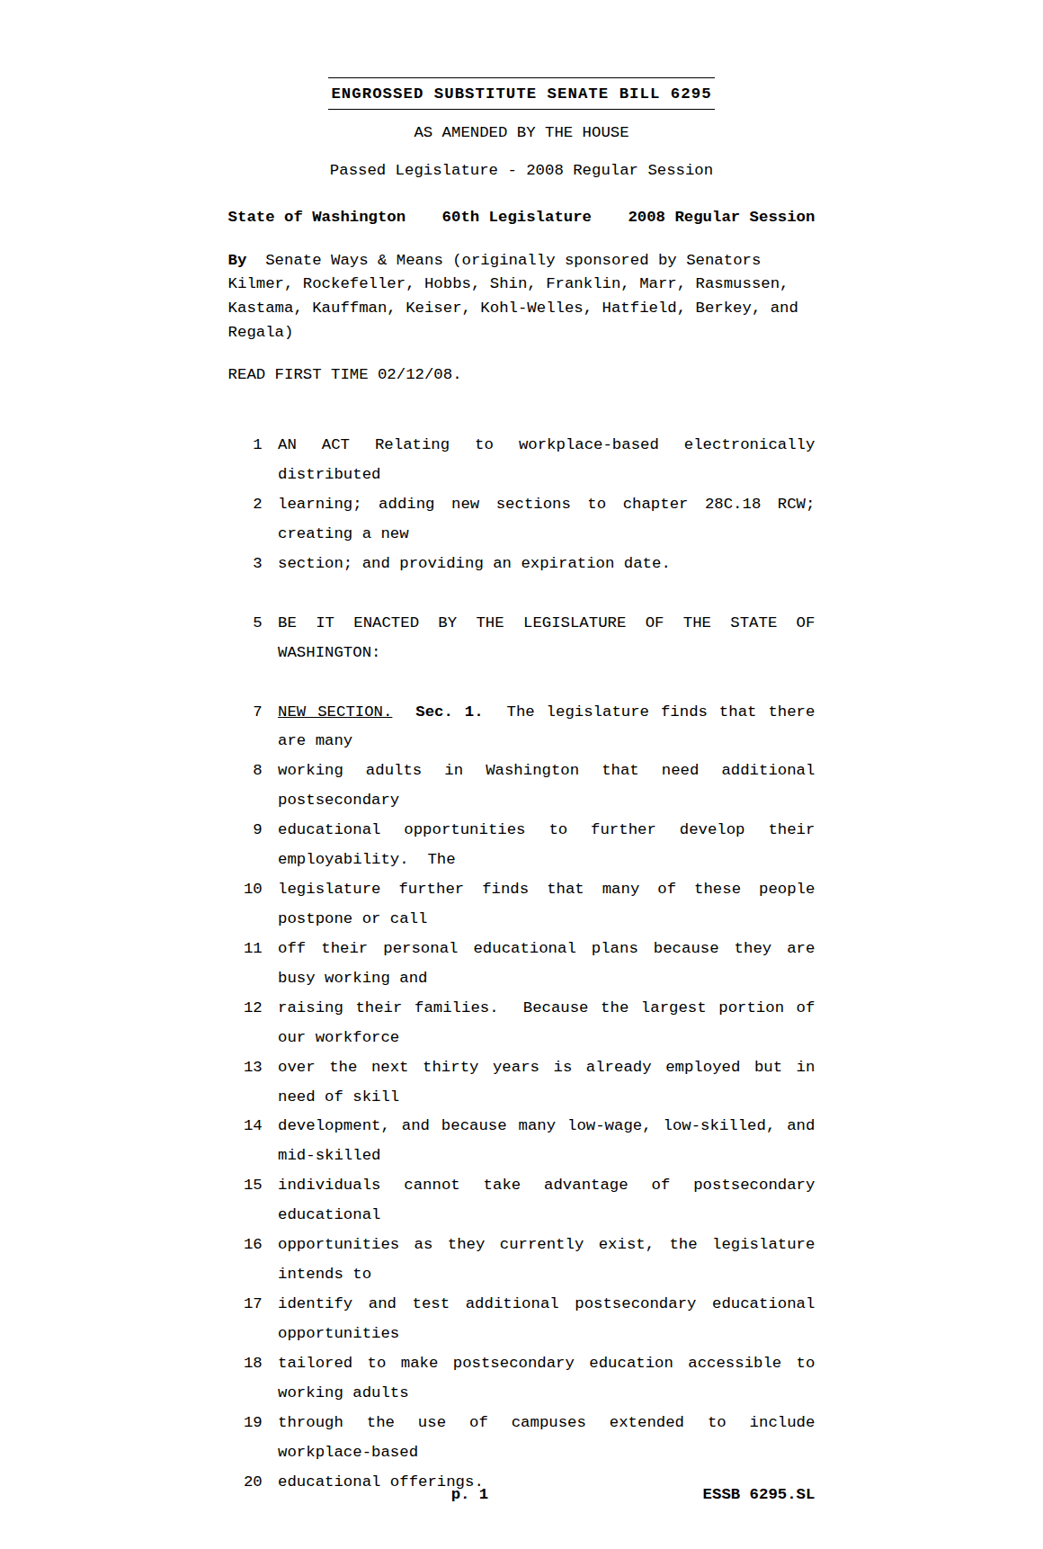ENGROSSED SUBSTITUTE SENATE BILL 6295
AS AMENDED BY THE HOUSE
Passed Legislature - 2008 Regular Session
State of Washington 60th Legislature 2008 Regular Session
By Senate Ways & Means (originally sponsored by Senators Kilmer, Rockefeller, Hobbs, Shin, Franklin, Marr, Rasmussen, Kastama, Kauffman, Keiser, Kohl-Welles, Hatfield, Berkey, and Regala)
READ FIRST TIME 02/12/08.
AN ACT Relating to workplace-based electronically distributed
learning; adding new sections to chapter 28C.18 RCW; creating a new
section; and providing an expiration date.
BE IT ENACTED BY THE LEGISLATURE OF THE STATE OF WASHINGTON:
NEW SECTION. Sec. 1. The legislature finds that there are many
working adults in Washington that need additional postsecondary
educational opportunities to further develop their employability. The
legislature further finds that many of these people postpone or call
off their personal educational plans because they are busy working and
raising their families. Because the largest portion of our workforce
over the next thirty years is already employed but in need of skill
development, and because many low-wage, low-skilled, and mid-skilled
individuals cannot take advantage of postsecondary educational
opportunities as they currently exist, the legislature intends to
identify and test additional postsecondary educational opportunities
tailored to make postsecondary education accessible to working adults
through the use of campuses extended to include workplace-based
educational offerings.
p. 1 ESSB 6295.SL